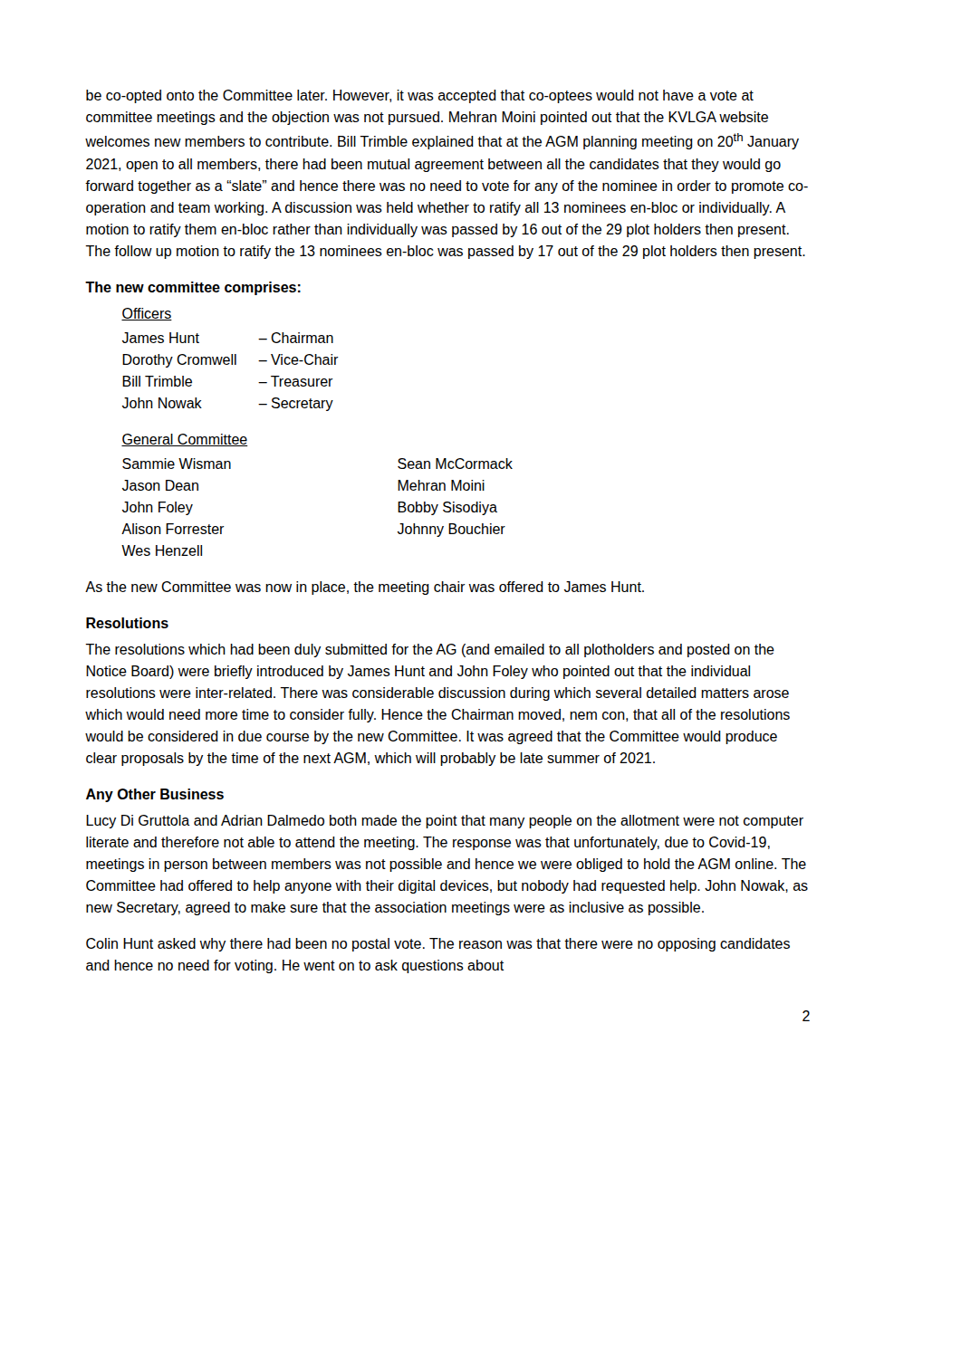be co-opted onto the Committee later. However, it was accepted that co-optees would not have a vote at committee meetings and the objection was not pursued. Mehran Moini pointed out that the KVLGA website welcomes new members to contribute. Bill Trimble explained that at the AGM planning meeting on 20th January 2021, open to all members, there had been mutual agreement between all the candidates that they would go forward together as a “slate” and hence there was no need to vote for any of the nominee in order to promote co-operation and team working. A discussion was held whether to ratify all 13 nominees en-bloc or individually. A motion to ratify them en-bloc rather than individually was passed by 16 out of the 29 plot holders then present. The follow up motion to ratify the 13 nominees en-bloc was passed by 17 out of the 29 plot holders then present.
The new committee comprises:
Officers
| James Hunt | – Chairman |
| Dorothy Cromwell | – Vice-Chair |
| Bill Trimble | – Treasurer |
| John Nowak | – Secretary |
General Committee
| Sammie Wisman | Sean McCormack |
| Jason Dean | Mehran Moini |
| John Foley | Bobby Sisodiya |
| Alison Forrester | Johnny Bouchier |
| Wes Henzell | |
As the new Committee was now in place, the meeting chair was offered to James Hunt.
Resolutions
The resolutions which had been duly submitted for the AG (and emailed to all plotholders and posted on the Notice Board) were briefly introduced by James Hunt and John Foley who pointed out that the individual resolutions were inter-related. There was considerable discussion during which several detailed matters arose which would need more time to consider fully. Hence the Chairman moved, nem con, that all of the resolutions would be considered in due course by the new Committee. It was agreed that the Committee would produce clear proposals by the time of the next AGM, which will probably be late summer of 2021.
Any Other Business
Lucy Di Gruttola and Adrian Dalmedo both made the point that many people on the allotment were not computer literate and therefore not able to attend the meeting. The response was that unfortunately, due to Covid-19, meetings in person between members was not possible and hence we were obliged to hold the AGM online. The Committee had offered to help anyone with their digital devices, but nobody had requested help. John Nowak, as new Secretary, agreed to make sure that the association meetings were as inclusive as possible.
Colin Hunt asked why there had been no postal vote. The reason was that there were no opposing candidates and hence no need for voting. He went on to ask questions about
2